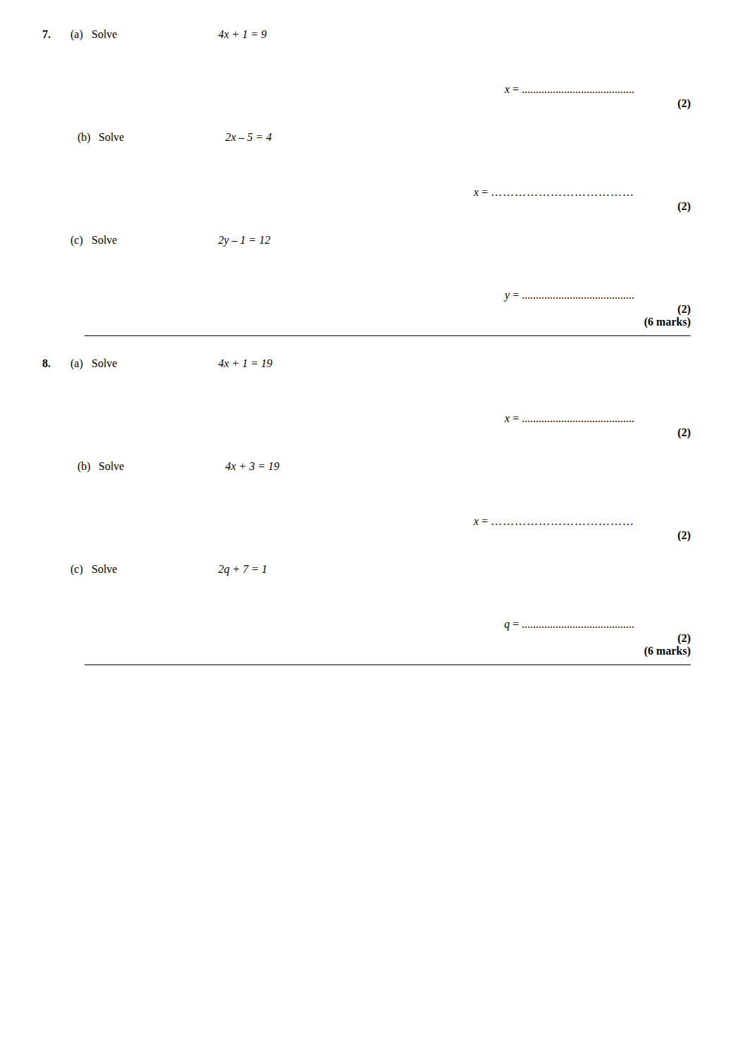7.(a) Solve 4x + 1 = 9
x = ........................................
(2)
(b) Solve 2x – 5 = 4
x = ………………………………
(2)
(c) Solve 2y – 1 = 12
y = ........................................
(2)
(6 marks)
8.(a) Solve 4x + 1 = 19
x = ........................................
(2)
(b) Solve 4x + 3 = 19
x = ………………………………
(2)
(c) Solve 2q + 7 = 1
q = ........................................
(2)
(6 marks)